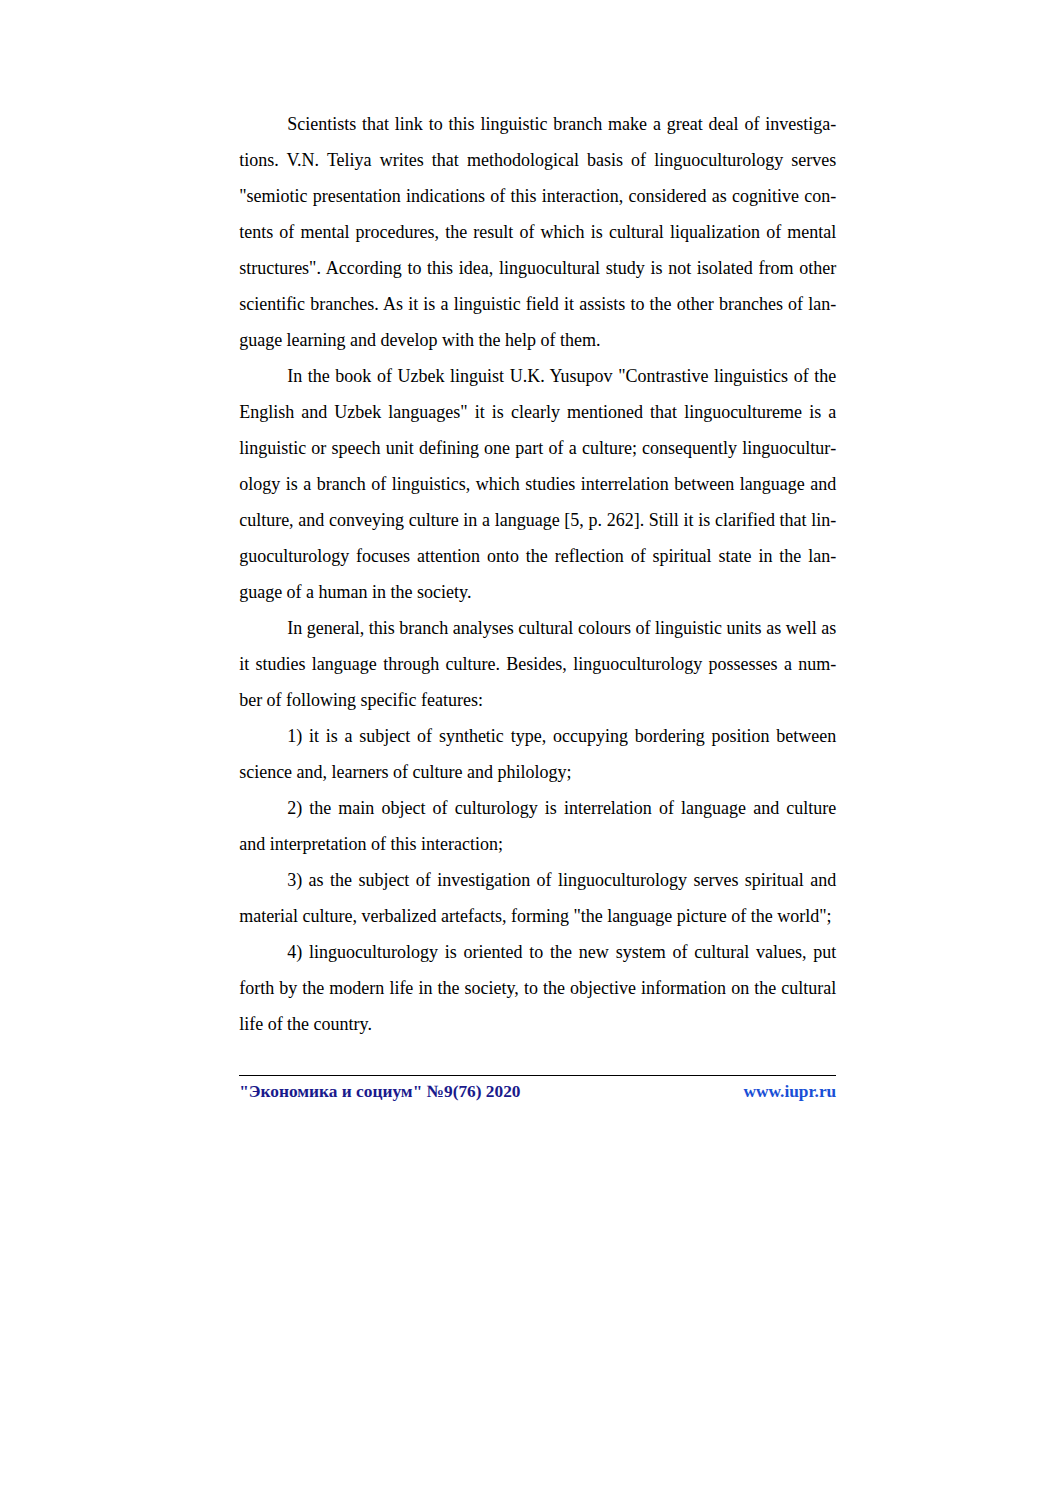Scientists that link to this linguistic branch make a great deal of investigations. V.N. Teliya writes that methodological basis of linguoculturology serves "semiotic presentation indications of this interaction, considered as cognitive contents of mental procedures, the result of which is cultural liqualization of mental structures". According to this idea, linguocultural study is not isolated from other scientific branches. As it is a linguistic field it assists to the other branches of language learning and develop with the help of them.
In the book of Uzbek linguist U.K. Yusupov "Contrastive linguistics of the English and Uzbek languages" it is clearly mentioned that linguocultureme is a linguistic or speech unit defining one part of a culture; consequently linguoculturology is a branch of linguistics, which studies interrelation between language and culture, and conveying culture in a language [5, p. 262]. Still it is clarified that linguoculturology focuses attention onto the reflection of spiritual state in the language of a human in the society.
In general, this branch analyses cultural colours of linguistic units as well as it studies language through culture. Besides, linguoculturology possesses a number of following specific features:
1) it is a subject of synthetic type, occupying bordering position between science and, learners of culture and philology;
2) the main object of culturology is interrelation of language and culture and interpretation of this interaction;
3) as the subject of investigation of linguoculturology serves spiritual and material culture, verbalized artefacts, forming "the language picture of the world";
4) linguoculturology is oriented to the new system of cultural values, put forth by the modern life in the society, to the objective information on the cultural life of the country.
"Экономика и социум" №9(76) 2020 www.iupr.ru